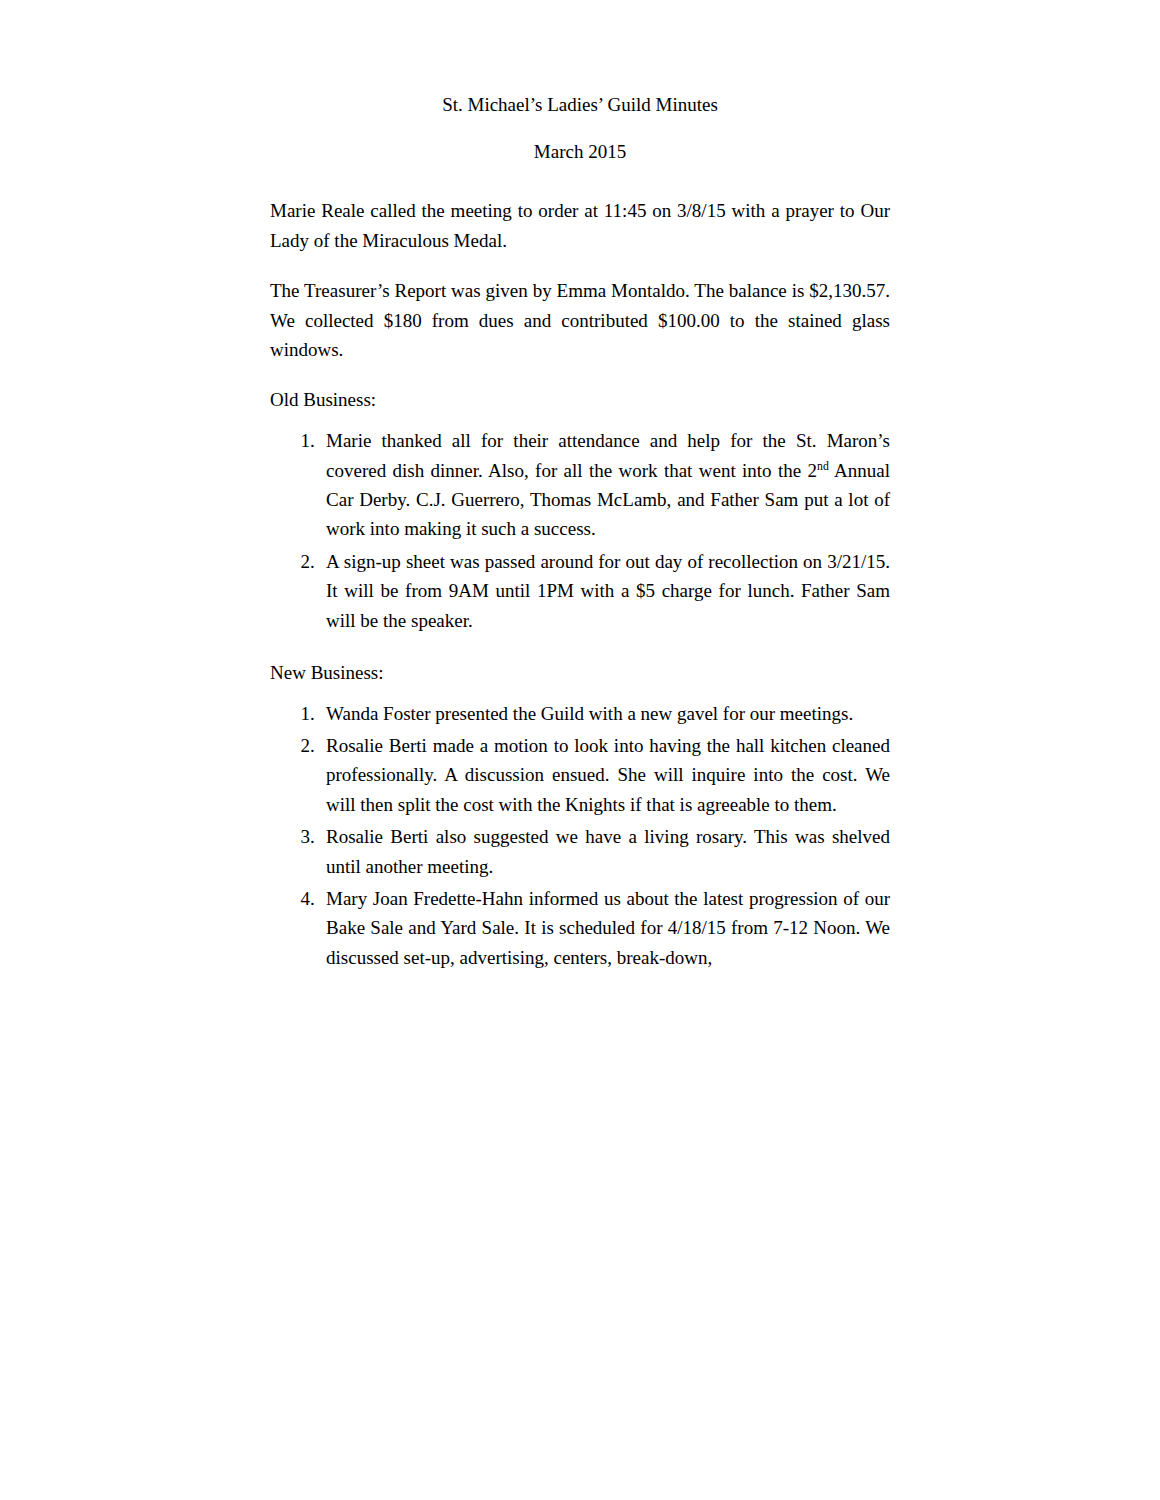St. Michael’s Ladies’ Guild Minutes
March 2015
Marie Reale called the meeting to order at 11:45 on 3/8/15 with a prayer to Our Lady of the Miraculous Medal.
The Treasurer’s Report was given by Emma Montaldo. The balance is $2,130.57. We collected $180 from dues and contributed $100.00 to the stained glass windows.
Old Business:
Marie thanked all for their attendance and help for the St. Maron’s covered dish dinner. Also, for all the work that went into the 2nd Annual Car Derby. C.J. Guerrero, Thomas McLamb, and Father Sam put a lot of work into making it such a success.
A sign-up sheet was passed around for out day of recollection on 3/21/15. It will be from 9AM until 1PM with a $5 charge for lunch. Father Sam will be the speaker.
New Business:
Wanda Foster presented the Guild with a new gavel for our meetings.
Rosalie Berti made a motion to look into having the hall kitchen cleaned professionally. A discussion ensued. She will inquire into the cost. We will then split the cost with the Knights if that is agreeable to them.
Rosalie Berti also suggested we have a living rosary. This was shelved until another meeting.
Mary Joan Fredette-Hahn informed us about the latest progression of our Bake Sale and Yard Sale. It is scheduled for 4/18/15 from 7-12 Noon. We discussed set-up, advertising, centers, break-down,